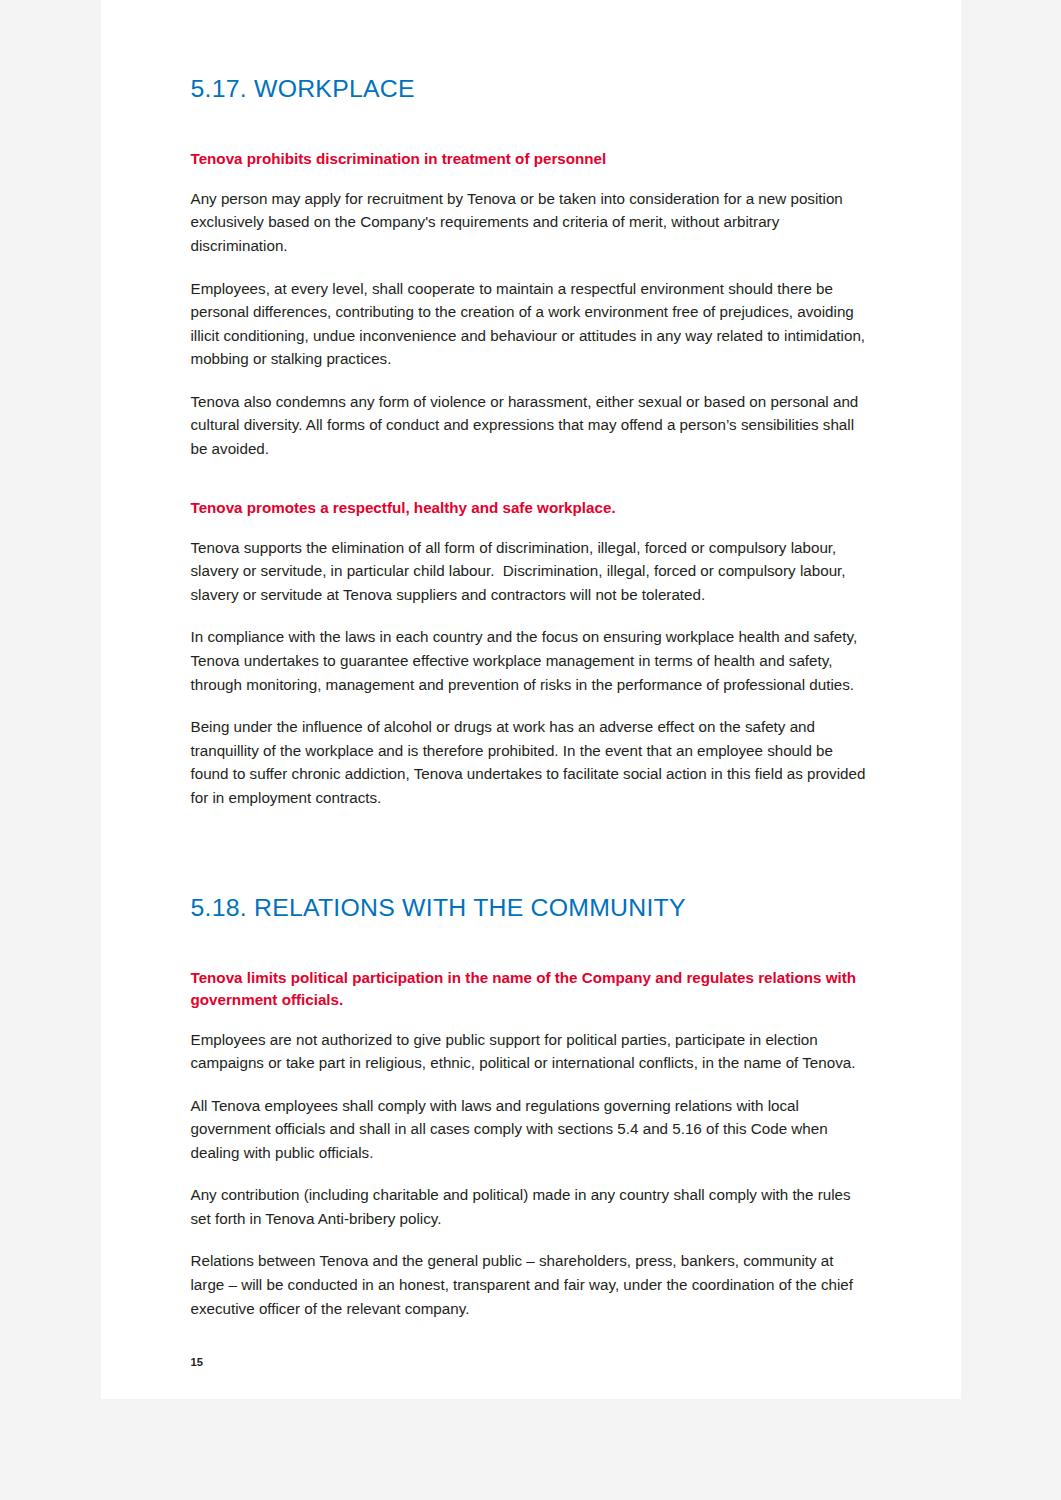5.17. WORKPLACE
Tenova prohibits discrimination in treatment of personnel
Any person may apply for recruitment by Tenova or be taken into consideration for a new position exclusively based on the Company's requirements and criteria of merit, without arbitrary discrimination.
Employees, at every level, shall cooperate to maintain a respectful environment should there be personal differences, contributing to the creation of a work environment free of prejudices, avoiding illicit conditioning, undue inconvenience and behaviour or attitudes in any way related to intimidation, mobbing or stalking practices.
Tenova also condemns any form of violence or harassment, either sexual or based on personal and cultural diversity. All forms of conduct and expressions that may offend a person’s sensibilities shall be avoided.
Tenova promotes a respectful, healthy and safe workplace.
Tenova supports the elimination of all form of discrimination, illegal, forced or compulsory labour, slavery or servitude, in particular child labour. Discrimination, illegal, forced or compulsory labour, slavery or servitude at Tenova suppliers and contractors will not be tolerated.
In compliance with the laws in each country and the focus on ensuring workplace health and safety, Tenova undertakes to guarantee effective workplace management in terms of health and safety, through monitoring, management and prevention of risks in the performance of professional duties.
Being under the influence of alcohol or drugs at work has an adverse effect on the safety and tranquillity of the workplace and is therefore prohibited. In the event that an employee should be found to suffer chronic addiction, Tenova undertakes to facilitate social action in this field as provided for in employment contracts.
5.18. RELATIONS WITH THE COMMUNITY
Tenova limits political participation in the name of the Company and regulates relations with government officials.
Employees are not authorized to give public support for political parties, participate in election campaigns or take part in religious, ethnic, political or international conflicts, in the name of Tenova.
All Tenova employees shall comply with laws and regulations governing relations with local government officials and shall in all cases comply with sections 5.4 and 5.16 of this Code when dealing with public officials.
Any contribution (including charitable and political) made in any country shall comply with the rules set forth in Tenova Anti-bribery policy.
Relations between Tenova and the general public – shareholders, press, bankers, community at large – will be conducted in an honest, transparent and fair way, under the coordination of the chief executive officer of the relevant company.
15